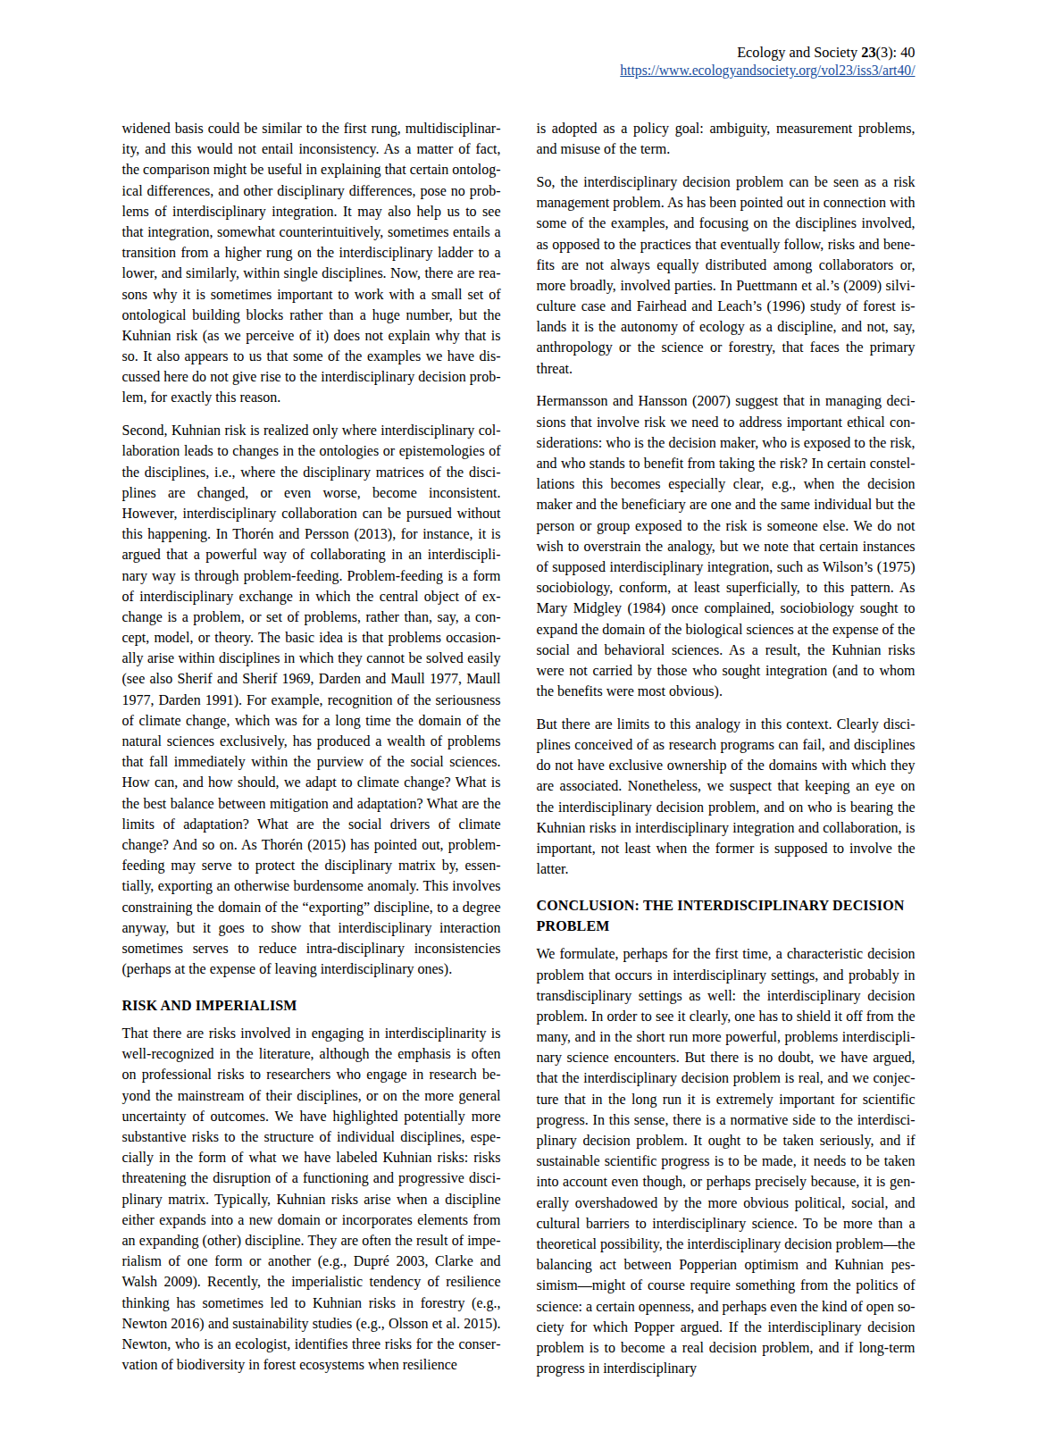Ecology and Society 23(3): 40
https://www.ecologyandsociety.org/vol23/iss3/art40/
widened basis could be similar to the first rung, multidisciplinarity, and this would not entail inconsistency. As a matter of fact, the comparison might be useful in explaining that certain ontological differences, and other disciplinary differences, pose no problems of interdisciplinary integration. It may also help us to see that integration, somewhat counterintuitively, sometimes entails a transition from a higher rung on the interdisciplinary ladder to a lower, and similarly, within single disciplines. Now, there are reasons why it is sometimes important to work with a small set of ontological building blocks rather than a huge number, but the Kuhnian risk (as we perceive of it) does not explain why that is so. It also appears to us that some of the examples we have discussed here do not give rise to the interdisciplinary decision problem, for exactly this reason.
Second, Kuhnian risk is realized only where interdisciplinary collaboration leads to changes in the ontologies or epistemologies of the disciplines, i.e., where the disciplinary matrices of the disciplines are changed, or even worse, become inconsistent. However, interdisciplinary collaboration can be pursued without this happening. In Thorén and Persson (2013), for instance, it is argued that a powerful way of collaborating in an interdisciplinary way is through problem-feeding. Problem-feeding is a form of interdisciplinary exchange in which the central object of exchange is a problem, or set of problems, rather than, say, a concept, model, or theory. The basic idea is that problems occasionally arise within disciplines in which they cannot be solved easily (see also Sherif and Sherif 1969, Darden and Maull 1977, Maull 1977, Darden 1991). For example, recognition of the seriousness of climate change, which was for a long time the domain of the natural sciences exclusively, has produced a wealth of problems that fall immediately within the purview of the social sciences. How can, and how should, we adapt to climate change? What is the best balance between mitigation and adaptation? What are the limits of adaptation? What are the social drivers of climate change? And so on. As Thorén (2015) has pointed out, problem-feeding may serve to protect the disciplinary matrix by, essentially, exporting an otherwise burdensome anomaly. This involves constraining the domain of the “exporting” discipline, to a degree anyway, but it goes to show that interdisciplinary interaction sometimes serves to reduce intra-disciplinary inconsistencies (perhaps at the expense of leaving interdisciplinary ones).
Risk and imperialism
That there are risks involved in engaging in interdisciplinarity is well-recognized in the literature, although the emphasis is often on professional risks to researchers who engage in research beyond the mainstream of their disciplines, or on the more general uncertainty of outcomes. We have highlighted potentially more substantive risks to the structure of individual disciplines, especially in the form of what we have labeled Kuhnian risks: risks threatening the disruption of a functioning and progressive disciplinary matrix. Typically, Kuhnian risks arise when a discipline either expands into a new domain or incorporates elements from an expanding (other) discipline. They are often the result of imperialism of one form or another (e.g., Dupré 2003, Clarke and Walsh 2009). Recently, the imperialistic tendency of resilience thinking has sometimes led to Kuhnian risks in forestry (e.g., Newton 2016) and sustainability studies (e.g., Olsson et al. 2015). Newton, who is an ecologist, identifies three risks for the conservation of biodiversity in forest ecosystems when resilience
is adopted as a policy goal: ambiguity, measurement problems, and misuse of the term.
So, the interdisciplinary decision problem can be seen as a risk management problem. As has been pointed out in connection with some of the examples, and focusing on the disciplines involved, as opposed to the practices that eventually follow, risks and benefits are not always equally distributed among collaborators or, more broadly, involved parties. In Puettmann et al.’s (2009) silviculture case and Fairhead and Leach’s (1996) study of forest islands it is the autonomy of ecology as a discipline, and not, say, anthropology or the science or forestry, that faces the primary threat.
Hermansson and Hansson (2007) suggest that in managing decisions that involve risk we need to address important ethical considerations: who is the decision maker, who is exposed to the risk, and who stands to benefit from taking the risk? In certain constellations this becomes especially clear, e.g., when the decision maker and the beneficiary are one and the same individual but the person or group exposed to the risk is someone else. We do not wish to overstrain the analogy, but we note that certain instances of supposed interdisciplinary integration, such as Wilson’s (1975) sociobiology, conform, at least superficially, to this pattern. As Mary Midgley (1984) once complained, sociobiology sought to expand the domain of the biological sciences at the expense of the social and behavioral sciences. As a result, the Kuhnian risks were not carried by those who sought integration (and to whom the benefits were most obvious).
But there are limits to this analogy in this context. Clearly disciplines conceived of as research programs can fail, and disciplines do not have exclusive ownership of the domains with which they are associated. Nonetheless, we suspect that keeping an eye on the interdisciplinary decision problem, and on who is bearing the Kuhnian risks in interdisciplinary integration and collaboration, is important, not least when the former is supposed to involve the latter.
Conclusion: the interdisciplinary decision problem
We formulate, perhaps for the first time, a characteristic decision problem that occurs in interdisciplinary settings, and probably in transdisciplinary settings as well: the interdisciplinary decision problem. In order to see it clearly, one has to shield it off from the many, and in the short run more powerful, problems interdisciplinary science encounters. But there is no doubt, we have argued, that the interdisciplinary decision problem is real, and we conjecture that in the long run it is extremely important for scientific progress. In this sense, there is a normative side to the interdisciplinary decision problem. It ought to be taken seriously, and if sustainable scientific progress is to be made, it needs to be taken into account even though, or perhaps precisely because, it is generally overshadowed by the more obvious political, social, and cultural barriers to interdisciplinary science. To be more than a theoretical possibility, the interdisciplinary decision problem—the balancing act between Popperian optimism and Kuhnian pessimism—might of course require something from the politics of science: a certain openness, and perhaps even the kind of open society for which Popper argued. If the interdisciplinary decision problem is to become a real decision problem, and if long-term progress in interdisciplinary